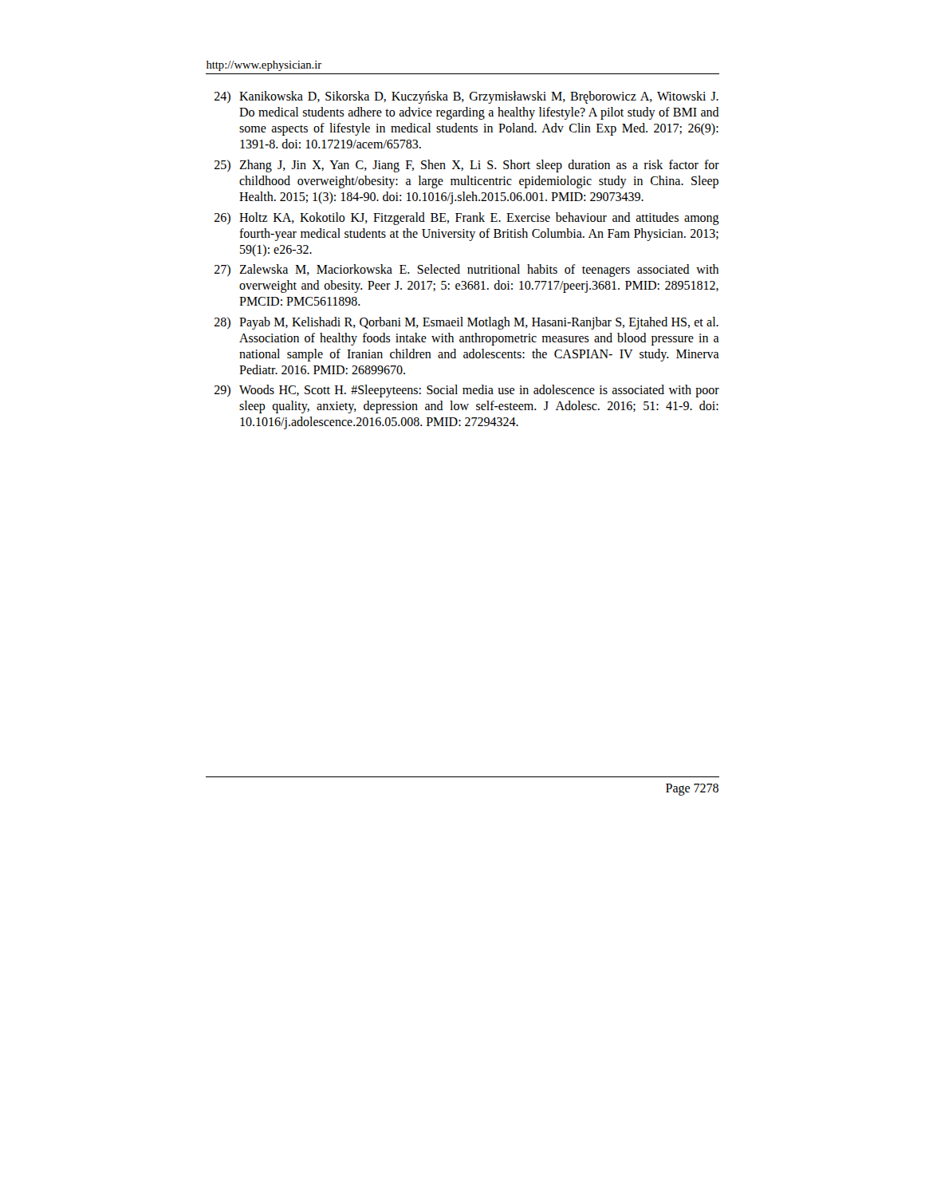http://www.ephysician.ir
24) Kanikowska D, Sikorska D, Kuczyńska B, Grzymisławski M, Bręborowicz A, Witowski J. Do medical students adhere to advice regarding a healthy lifestyle? A pilot study of BMI and some aspects of lifestyle in medical students in Poland. Adv Clin Exp Med. 2017; 26(9): 1391-8. doi: 10.17219/acem/65783.
25) Zhang J, Jin X, Yan C, Jiang F, Shen X, Li S. Short sleep duration as a risk factor for childhood overweight/obesity: a large multicentric epidemiologic study in China. Sleep Health. 2015; 1(3): 184-90. doi: 10.1016/j.sleh.2015.06.001. PMID: 29073439.
26) Holtz KA, Kokotilo KJ, Fitzgerald BE, Frank E. Exercise behaviour and attitudes among fourth-year medical students at the University of British Columbia. An Fam Physician. 2013; 59(1): e26-32.
27) Zalewska M, Maciorkowska E. Selected nutritional habits of teenagers associated with overweight and obesity. Peer J. 2017; 5: e3681. doi: 10.7717/peerj.3681. PMID: 28951812, PMCID: PMC5611898.
28) Payab M, Kelishadi R, Qorbani M, Esmaeil Motlagh M, Hasani-Ranjbar S, Ejtahed HS, et al. Association of healthy foods intake with anthropometric measures and blood pressure in a national sample of Iranian children and adolescents: the CASPIAN- IV study. Minerva Pediatr. 2016. PMID: 26899670.
29) Woods HC, Scott H. #Sleepyteens: Social media use in adolescence is associated with poor sleep quality, anxiety, depression and low self-esteem. J Adolesc. 2016; 51: 41-9. doi: 10.1016/j.adolescence.2016.05.008. PMID: 27294324.
Page 7278